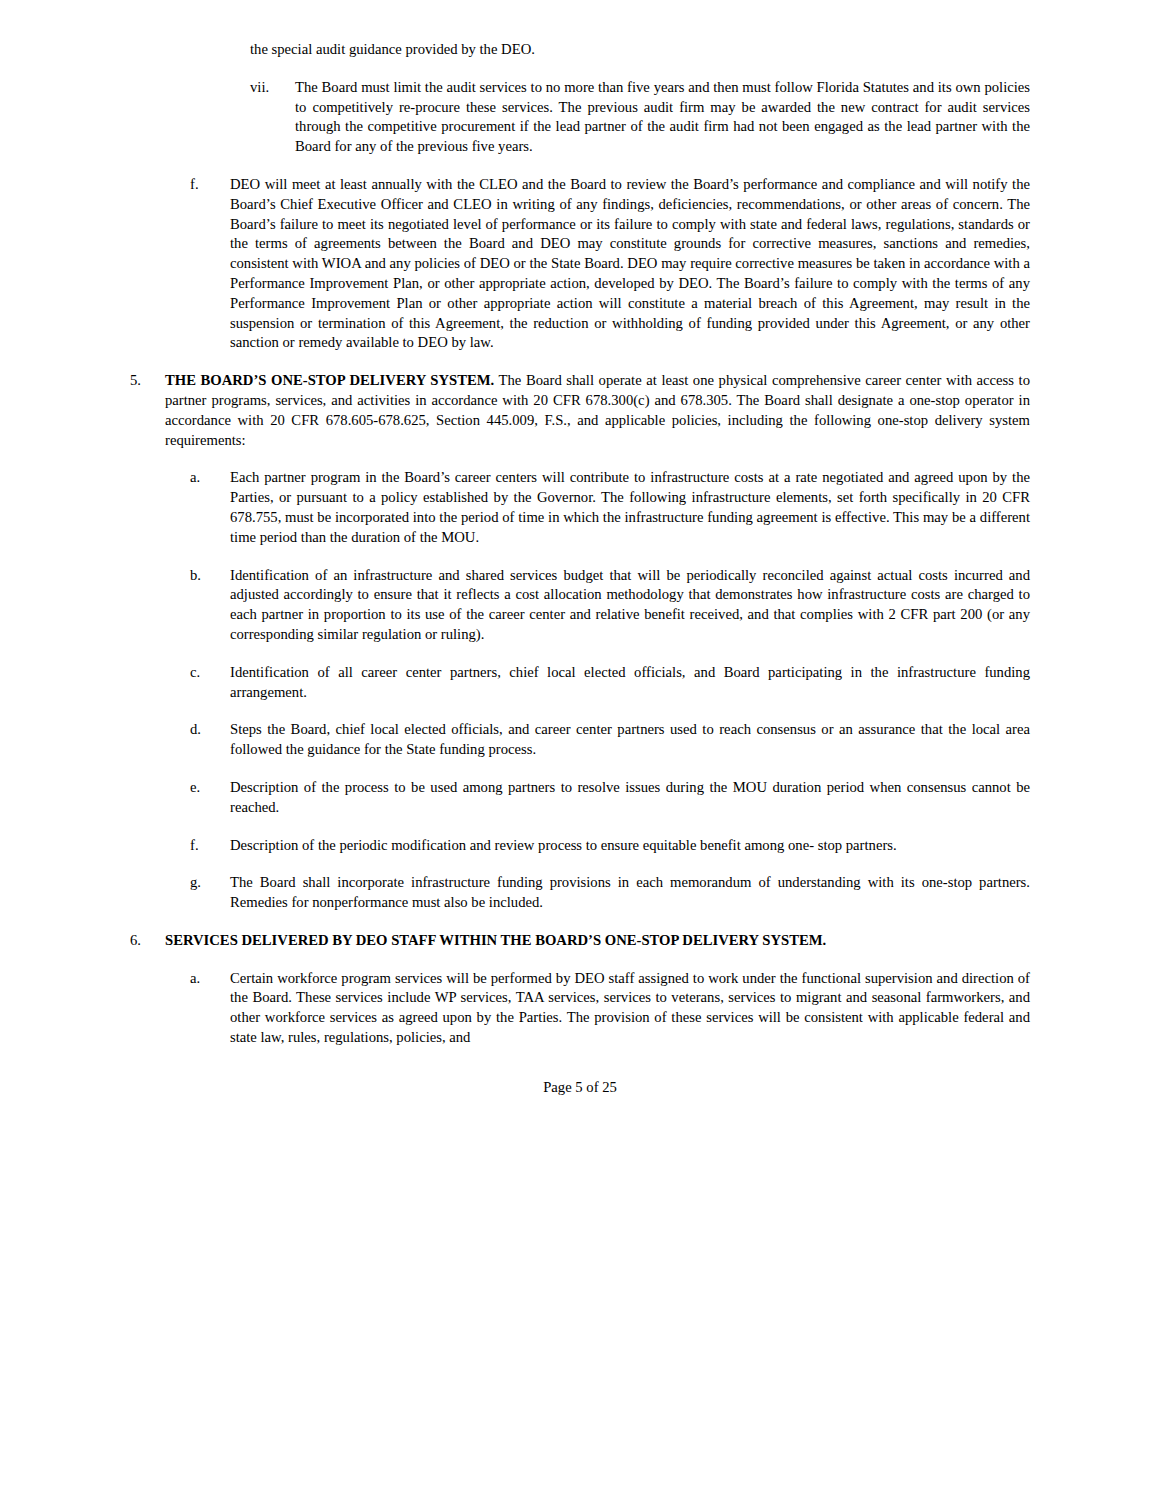the special audit guidance provided by the DEO.
vii.
The Board must limit the audit services to no more than five years and then must follow Florida Statutes and its own policies to competitively re-procure these services. The previous audit firm may be awarded the new contract for audit services through the competitive procurement if the lead partner of the audit firm had not been engaged as the lead partner with the Board for any of the previous five years.
f.
DEO will meet at least annually with the CLEO and the Board to review the Board’s performance and compliance and will notify the Board’s Chief Executive Officer and CLEO in writing of any findings, deficiencies, recommendations, or other areas of concern. The Board’s failure to meet its negotiated level of performance or its failure to comply with state and federal laws, regulations, standards or the terms of agreements between the Board and DEO may constitute grounds for corrective measures, sanctions and remedies, consistent with WIOA and any policies of DEO or the State Board. DEO may require corrective measures be taken in accordance with a Performance Improvement Plan, or other appropriate action, developed by DEO. The Board’s failure to comply with the terms of any Performance Improvement Plan or other appropriate action will constitute a material breach of this Agreement, may result in the suspension or termination of this Agreement, the reduction or withholding of funding provided under this Agreement, or any other sanction or remedy available to DEO by law.
5.
THE BOARD’S ONE-STOP DELIVERY SYSTEM. The Board shall operate at least one physical comprehensive career center with access to partner programs, services, and activities in accordance with 20 CFR 678.300(c) and 678.305. The Board shall designate a one-stop operator in accordance with 20 CFR 678.605-678.625, Section 445.009, F.S., and applicable policies, including the following one-stop delivery system requirements:
a.
Each partner program in the Board’s career centers will contribute to infrastructure costs at a rate negotiated and agreed upon by the Parties, or pursuant to a policy established by the Governor. The following infrastructure elements, set forth specifically in 20 CFR 678.755, must be incorporated into the period of time in which the infrastructure funding agreement is effective. This may be a different time period than the duration of the MOU.
b.
Identification of an infrastructure and shared services budget that will be periodically reconciled against actual costs incurred and adjusted accordingly to ensure that it reflects a cost allocation methodology that demonstrates how infrastructure costs are charged to each partner in proportion to its use of the career center and relative benefit received, and that complies with 2 CFR part 200 (or any corresponding similar regulation or ruling).
c.
Identification of all career center partners, chief local elected officials, and Board participating in the infrastructure funding arrangement.
d.
Steps the Board, chief local elected officials, and career center partners used to reach consensus or an assurance that the local area followed the guidance for the State funding process.
e.
Description of the process to be used among partners to resolve issues during the MOU duration period when consensus cannot be reached.
f.
Description of the periodic modification and review process to ensure equitable benefit among one- stop partners.
g.
The Board shall incorporate infrastructure funding provisions in each memorandum of understanding with its one-stop partners. Remedies for nonperformance must also be included.
6.
SERVICES DELIVERED BY DEO STAFF WITHIN THE BOARD’S ONE-STOP DELIVERY SYSTEM.
a.
Certain workforce program services will be performed by DEO staff assigned to work under the functional supervision and direction of the Board. These services include WP services, TAA services, services to veterans, services to migrant and seasonal farmworkers, and other workforce services as agreed upon by the Parties. The provision of these services will be consistent with applicable federal and state law, rules, regulations, policies, and
Page 5 of 25